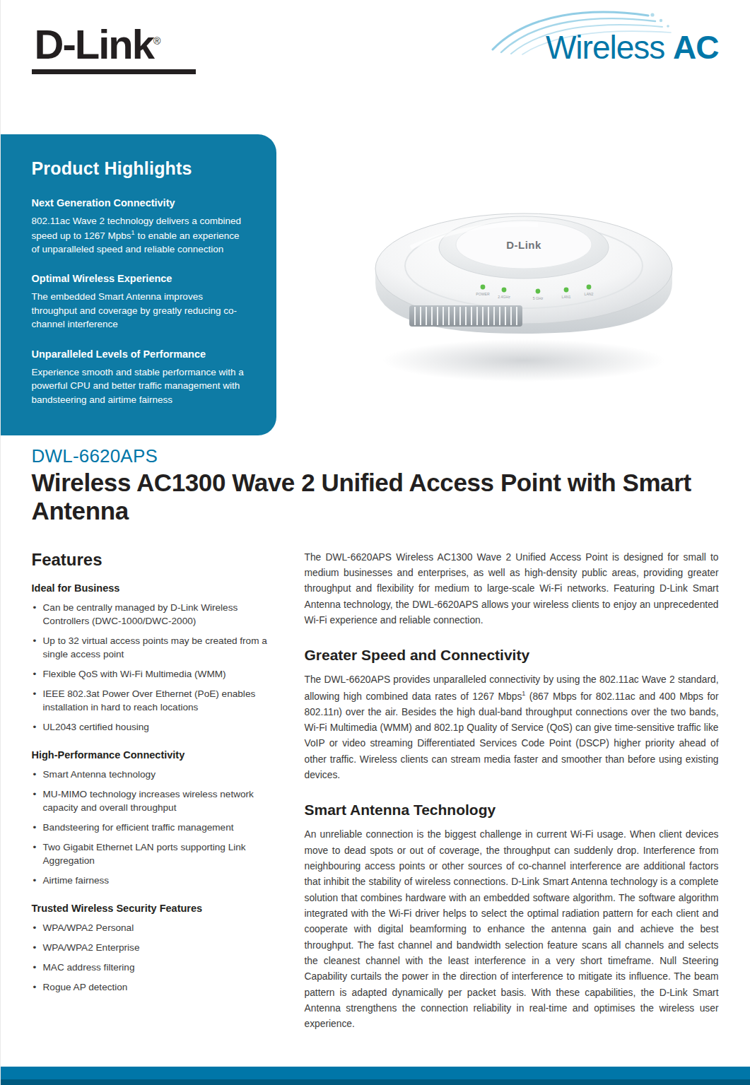D-Link®
Wireless AC
Product Highlights
Next Generation Connectivity
802.11ac Wave 2 technology delivers a combined speed up to 1267 Mpbs1 to enable an experience of unparalleled speed and reliable connection
Optimal Wireless Experience
The embedded Smart Antenna improves throughput and coverage by greatly reducing co-channel interference
Unparalleled Levels of Performance
Experience smooth and stable performance with a powerful CPU and better traffic management with bandsteering and airtime fairness
D-Link POWER 2.4GHz 5 GHz LAN1 LAN2
DWL-6620APS
Wireless AC1300 Wave 2 Unified Access Point with Smart Antenna
Features
Ideal for Business
Can be centrally managed by D-Link Wireless Controllers (DWC-1000/DWC-2000)
Up to 32 virtual access points may be created from a single access point
Flexible QoS with Wi-Fi Multimedia (WMM)
IEEE 802.3at Power Over Ethernet (PoE) enables installation in hard to reach locations
UL2043 certified housing
High-Performance Connectivity
Smart Antenna technology
MU-MIMO technology increases wireless network capacity and overall throughput
Bandsteering for efficient traffic management
Two Gigabit Ethernet LAN ports supporting Link Aggregation
Airtime fairness
Trusted Wireless Security Features
WPA/WPA2 Personal
WPA/WPA2 Enterprise
MAC address filtering
Rogue AP detection
The DWL-6620APS Wireless AC1300 Wave 2 Unified Access Point is designed for small to medium businesses and enterprises, as well as high-density public areas, providing greater throughput and flexibility for medium to large-scale Wi-Fi networks. Featuring D-Link Smart Antenna technology, the DWL-6620APS allows your wireless clients to enjoy an unprecedented Wi-Fi experience and reliable connection.
Greater Speed and Connectivity
The DWL-6620APS provides unparalleled connectivity by using the 802.11ac Wave 2 standard, allowing high combined data rates of 1267 Mbps1 (867 Mbps for 802.11ac and 400 Mbps for 802.11n) over the air. Besides the high dual-band throughput connections over the two bands, Wi-Fi Multimedia (WMM) and 802.1p Quality of Service (QoS) can give time-sensitive traffic like VoIP or video streaming Differentiated Services Code Point (DSCP) higher priority ahead of other traffic. Wireless clients can stream media faster and smoother than before using existing devices.
Smart Antenna Technology
An unreliable connection is the biggest challenge in current Wi-Fi usage. When client devices move to dead spots or out of coverage, the throughput can suddenly drop. Interference from neighbouring access points or other sources of co-channel interference are additional factors that inhibit the stability of wireless connections. D-Link Smart Antenna technology is a complete solution that combines hardware with an embedded software algorithm. The software algorithm integrated with the Wi-Fi driver helps to select the optimal radiation pattern for each client and cooperate with digital beamforming to enhance the antenna gain and achieve the best throughput. The fast channel and bandwidth selection feature scans all channels and selects the cleanest channel with the least interference in a very short timeframe. Null Steering Capability curtails the power in the direction of interference to mitigate its influence. The beam pattern is adapted dynamically per packet basis. With these capabilities, the D-Link Smart Antenna strengthens the connection reliability in real-time and optimises the wireless user experience.